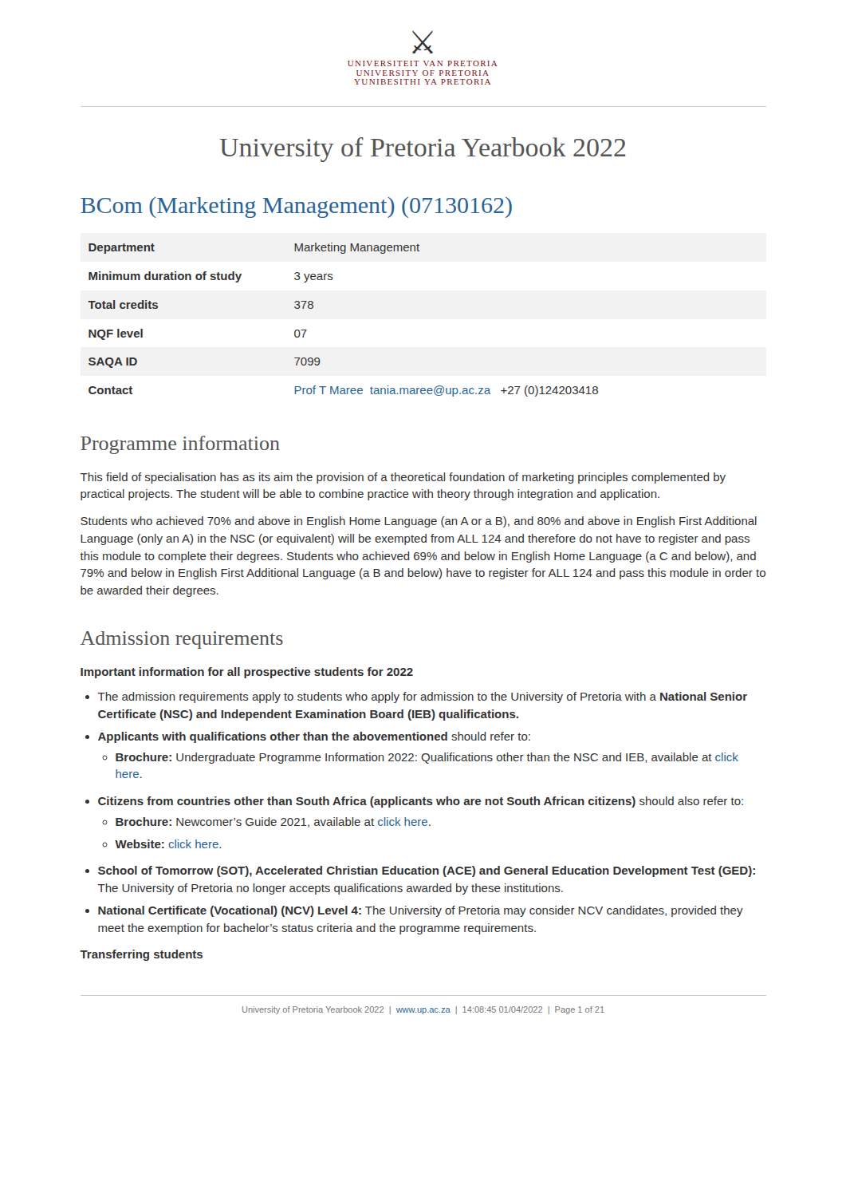⚔
Universiteit van Pretoria University of Pretoria Yunibesithi ya Pretoria
University of Pretoria Yearbook 2022
BCom (Marketing Management) (07130162)
| Department | Marketing Management |
| Minimum duration of study | 3 years |
| Total credits | 378 |
| NQF level | 07 |
| SAQA ID | 7099 |
| Contact | Prof T Maree tania.maree@up.ac.za +27 (0)124203418 |
Programme information
This field of specialisation has as its aim the provision of a theoretical foundation of marketing principles complemented by practical projects. The student will be able to combine practice with theory through integration and application.
Students who achieved 70% and above in English Home Language (an A or a B), and 80% and above in English First Additional Language (only an A) in the NSC (or equivalent) will be exempted from ALL 124 and therefore do not have to register and pass this module to complete their degrees. Students who achieved 69% and below in English Home Language (a C and below), and 79% and below in English First Additional Language (a B and below) have to register for ALL 124 and pass this module in order to be awarded their degrees.
Admission requirements
Important information for all prospective students for 2022
The admission requirements apply to students who apply for admission to the University of Pretoria with a National Senior Certificate (NSC) and Independent Examination Board (IEB) qualifications.
Applicants with qualifications other than the abovementioned should refer to:
Brochure: Undergraduate Programme Information 2022: Qualifications other than the NSC and IEB, available at click here.
Citizens from countries other than South Africa (applicants who are not South African citizens) should also refer to:
Brochure: Newcomer’s Guide 2021, available at click here.
Website: click here.
School of Tomorrow (SOT), Accelerated Christian Education (ACE) and General Education Development Test (GED): The University of Pretoria no longer accepts qualifications awarded by these institutions.
National Certificate (Vocational) (NCV) Level 4: The University of Pretoria may consider NCV candidates, provided they meet the exemption for bachelor’s status criteria and the programme requirements.
Transferring students
University of Pretoria Yearbook 2022 | www.up.ac.za | 14:08:45 01/04/2022 | Page 1 of 21